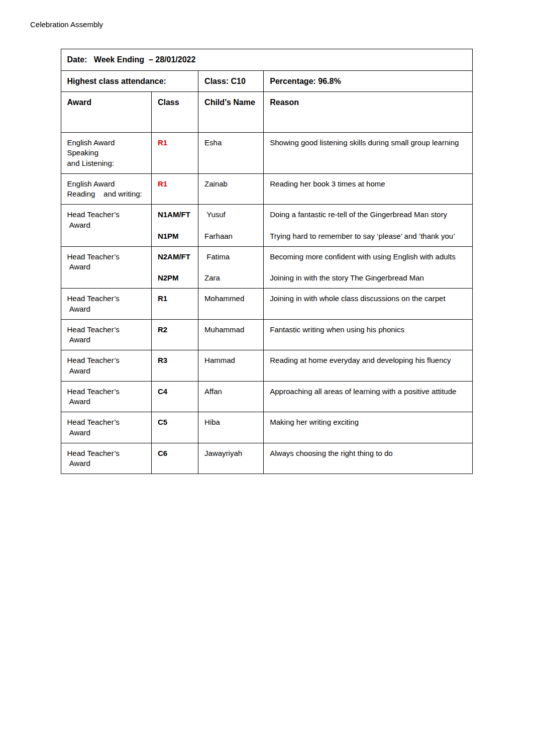Celebration Assembly
| Date: Week Ending – 28/01/2022 |
| Highest class attendance: | Class: C10 | Percentage: 96.8% |
| Award | Class | Child’s Name | Reason |
| English Award Speaking and Listening: | R1 | Esha | Showing good listening skills during small group learning |
| English Award Reading and writing: | R1 | Zainab | Reading her book 3 times at home |
| Head Teacher’s Award | N1AM/FT N1PM | Yusuf Farhaan | Doing a fantastic re-tell of the Gingerbread Man story Trying hard to remember to say ‘please’ and ‘thank you’ |
| Head Teacher’s Award | N2AM/FT N2PM | Fatima Zara | Becoming more confident with using English with adults Joining in with the story The Gingerbread Man |
| Head Teacher’s Award | R1 | Mohammed | Joining in with whole class discussions on the carpet |
| Head Teacher’s Award | R2 | Muhammad | Fantastic writing when using his phonics |
| Head Teacher’s Award | R3 | Hammad | Reading at home everyday and developing his fluency |
| Head Teacher’s Award | C4 | Affan | Approaching all areas of learning with a positive attitude |
| Head Teacher’s Award | C5 | Hiba | Making her writing exciting |
| Head Teacher’s Award | C6 | Jawayriyah | Always choosing the right thing to do |